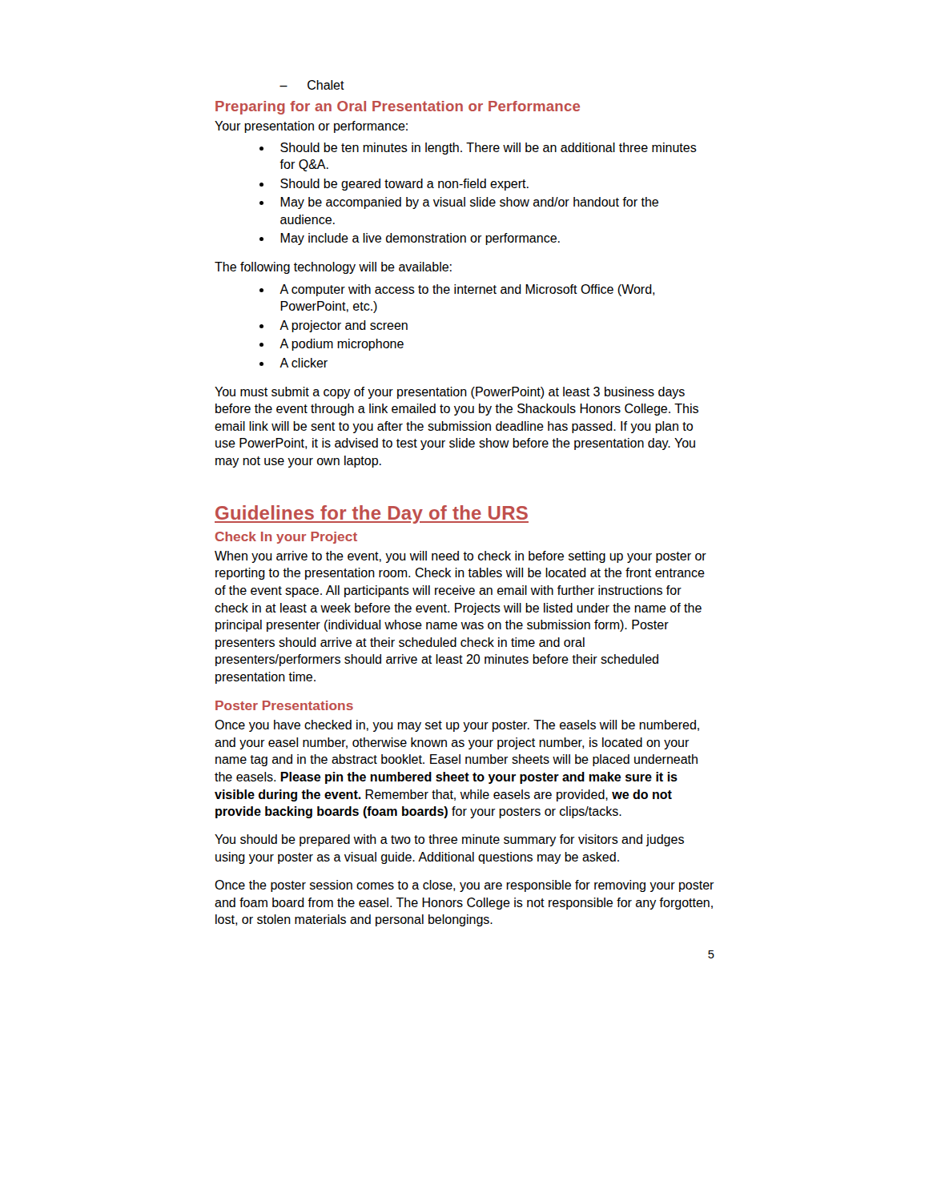Chalet
Preparing for an Oral Presentation or Performance
Your presentation or performance:
Should be ten minutes in length. There will be an additional three minutes for Q&A.
Should be geared toward a non-field expert.
May be accompanied by a visual slide show and/or handout for the audience.
May include a live demonstration or performance.
The following technology will be available:
A computer with access to the internet and Microsoft Office (Word, PowerPoint, etc.)
A projector and screen
A podium microphone
A clicker
You must submit a copy of your presentation (PowerPoint) at least 3 business days before the event through a link emailed to you by the Shackouls Honors College. This email link will be sent to you after the submission deadline has passed. If you plan to use PowerPoint, it is advised to test your slide show before the presentation day. You may not use your own laptop.
Guidelines for the Day of the URS
Check In your Project
When you arrive to the event, you will need to check in before setting up your poster or reporting to the presentation room. Check in tables will be located at the front entrance of the event space. All participants will receive an email with further instructions for check in at least a week before the event. Projects will be listed under the name of the principal presenter (individual whose name was on the submission form). Poster presenters should arrive at their scheduled check in time and oral presenters/performers should arrive at least 20 minutes before their scheduled presentation time.
Poster Presentations
Once you have checked in, you may set up your poster. The easels will be numbered, and your easel number, otherwise known as your project number, is located on your name tag and in the abstract booklet. Easel number sheets will be placed underneath the easels. Please pin the numbered sheet to your poster and make sure it is visible during the event. Remember that, while easels are provided, we do not provide backing boards (foam boards) for your posters or clips/tacks.
You should be prepared with a two to three minute summary for visitors and judges using your poster as a visual guide. Additional questions may be asked.
Once the poster session comes to a close, you are responsible for removing your poster and foam board from the easel. The Honors College is not responsible for any forgotten, lost, or stolen materials and personal belongings.
5